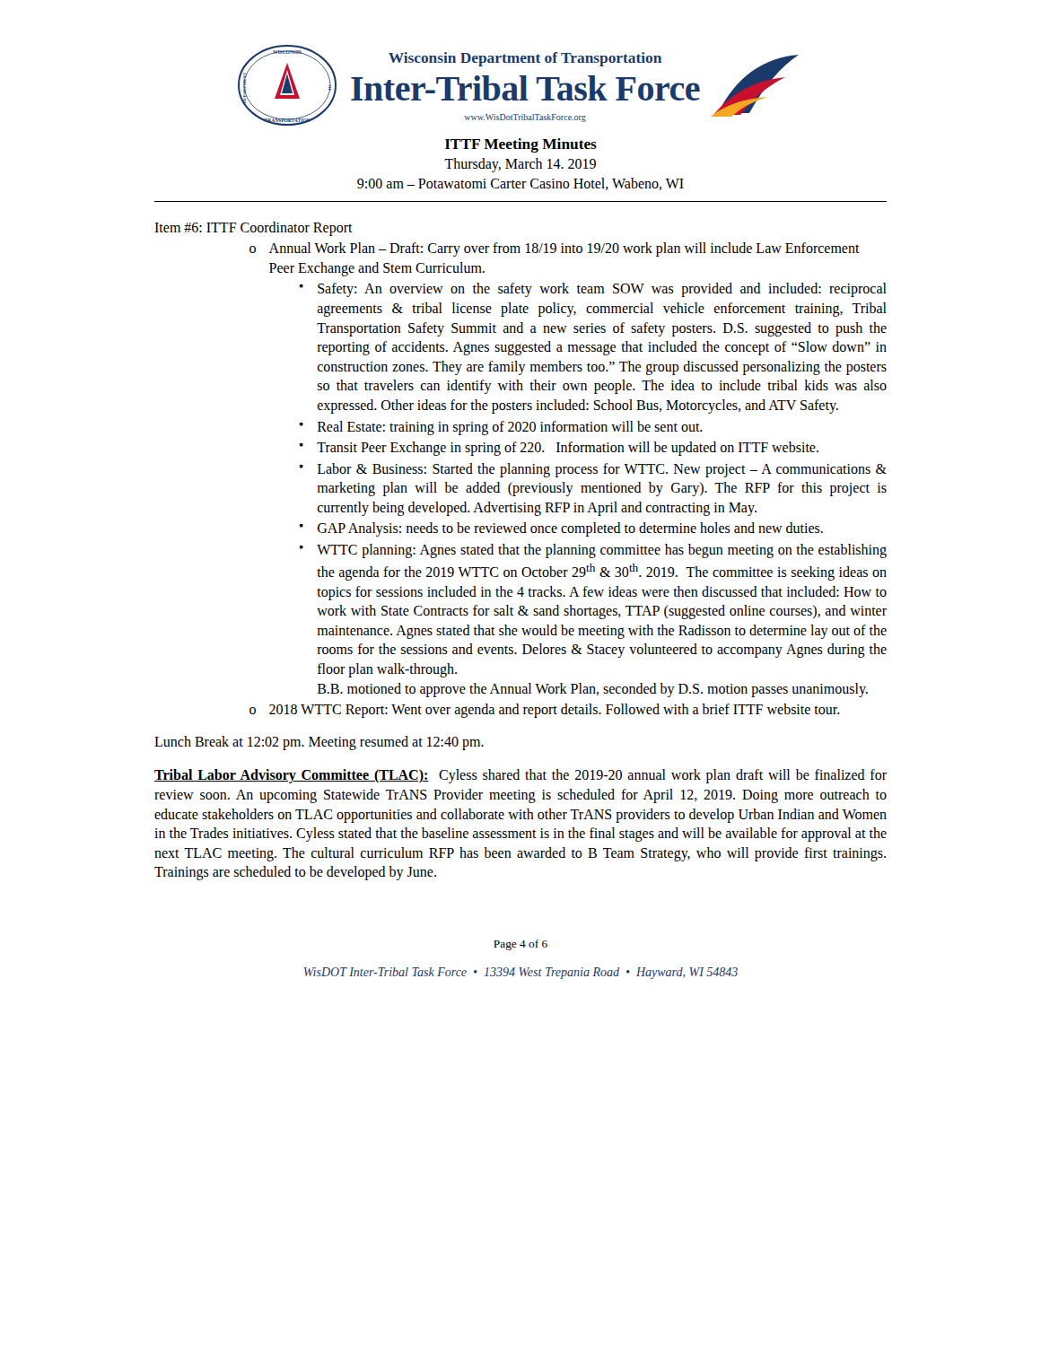WISCONSIN TRANSPORTATION DEPARTMENT OF
Wisconsin Department of Transportation
Inter-Tribal Task Force
www.WisDotTribalTaskForce.org
ITTF Meeting Minutes
Thursday, March 14. 2019
9:00 am – Potawatomi Carter Casino Hotel, Wabeno, WI
Item #6: ITTF Coordinator Report
Annual Work Plan – Draft: Carry over from 18/19 into 19/20 work plan will include Law Enforcement Peer Exchange and Stem Curriculum.
Safety: An overview on the safety work team SOW was provided and included: reciprocal agreements & tribal license plate policy, commercial vehicle enforcement training, Tribal Transportation Safety Summit and a new series of safety posters. D.S. suggested to push the reporting of accidents. Agnes suggested a message that included the concept of “Slow down” in construction zones. They are family members too.” The group discussed personalizing the posters so that travelers can identify with their own people. The idea to include tribal kids was also expressed. Other ideas for the posters included: School Bus, Motorcycles, and ATV Safety.
Real Estate: training in spring of 2020 information will be sent out.
Transit Peer Exchange in spring of 220. Information will be updated on ITTF website.
Labor & Business: Started the planning process for WTTC. New project – A communications & marketing plan will be added (previously mentioned by Gary). The RFP for this project is currently being developed. Advertising RFP in April and contracting in May.
GAP Analysis: needs to be reviewed once completed to determine holes and new duties.
WTTC planning: Agnes stated that the planning committee has begun meeting on the establishing the agenda for the 2019 WTTC on October 29th & 30th. 2019. The committee is seeking ideas on topics for sessions included in the 4 tracks. A few ideas were then discussed that included: How to work with State Contracts for salt & sand shortages, TTAP (suggested online courses), and winter maintenance. Agnes stated that she would be meeting with the Radisson to determine lay out of the rooms for the sessions and events. Delores & Stacey volunteered to accompany Agnes during the floor plan walk-through.
B.B. motioned to approve the Annual Work Plan, seconded by D.S. motion passes unanimously.
2018 WTTC Report: Went over agenda and report details. Followed with a brief ITTF website tour.
Lunch Break at 12:02 pm. Meeting resumed at 12:40 pm.
Tribal Labor Advisory Committee (TLAC): Cyless shared that the 2019-20 annual work plan draft will be finalized for review soon. An upcoming Statewide TrANS Provider meeting is scheduled for April 12, 2019. Doing more outreach to educate stakeholders on TLAC opportunities and collaborate with other TrANS providers to develop Urban Indian and Women in the Trades initiatives. Cyless stated that the baseline assessment is in the final stages and will be available for approval at the next TLAC meeting. The cultural curriculum RFP has been awarded to B Team Strategy, who will provide first trainings. Trainings are scheduled to be developed by June.
Page 4 of 6
WisDOT Inter-Tribal Task Force • 13394 West Trepania Road • Hayward, WI 54843